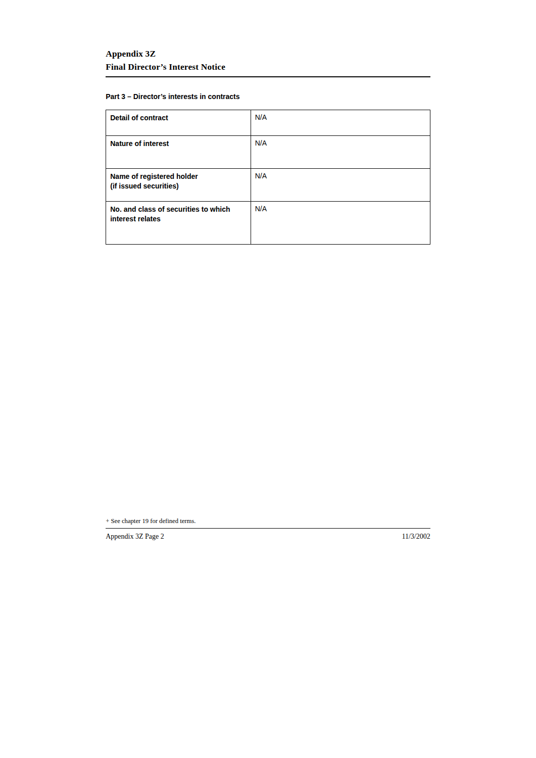Appendix 3Z
Final Director’s Interest Notice
Part 3 – Director’s interests in contracts
| Detail of contract | N/A |
| Nature of interest | N/A |
| Name of registered holder (if issued securities) | N/A |
| No. and class of securities to which interest relates | N/A |
+ See chapter 19 for defined terms.
Appendix 3Z Page 2 11/3/2002